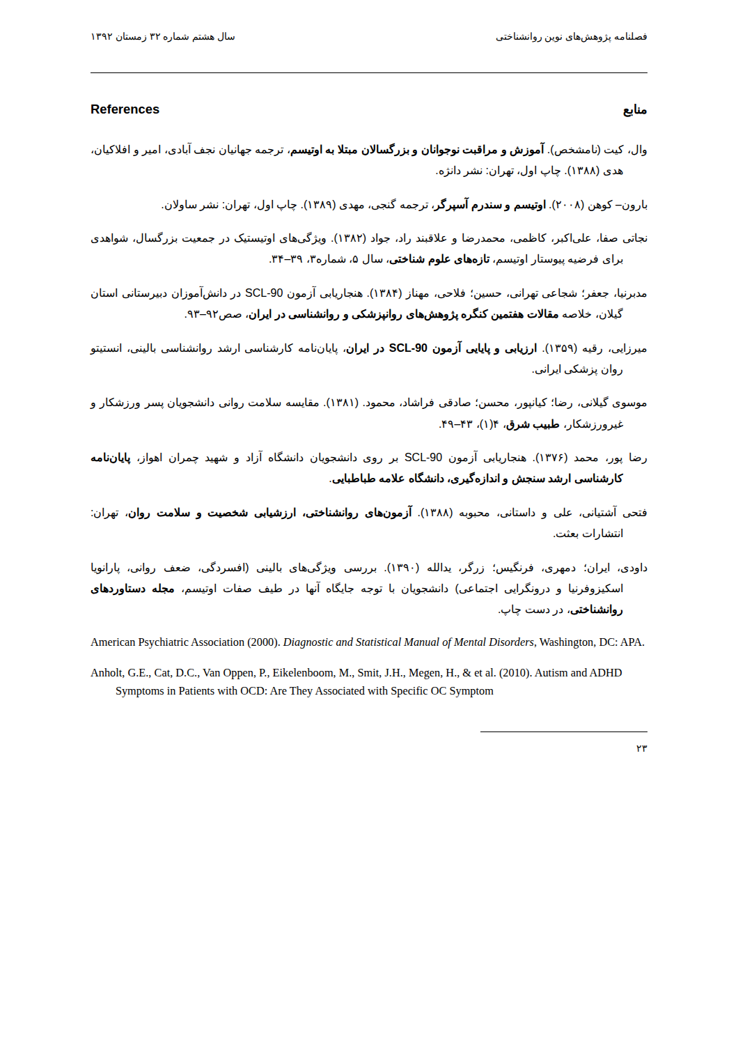فصلنامه پژوهش‌های نوین روانشناختی
سال هشتم شماره ۳۲ زمستان ۱۳۹۲
منابع
References
وال، کیت (نامشخص). آموزش و مراقبت نوجوانان و بزرگسالان مبتلا به اوتیسم، ترجمه جهانیان نجف آبادی، امیر و افلاکیان، هدی (۱۳۸۸). چاپ اول، تهران: نشر دانژه.
بارون– کوهن (۲۰۰۸). اوتیسم و سندرم آسپرگر، ترجمه گنجی، مهدی (۱۳۸۹). چاپ اول، تهران: نشر ساولان.
نجاتی صفا، علی‌اکبر، کاظمی، محمدرضا و علاقبند راد، جواد (۱۳۸۲). ویژگی‌های اوتیستیک در جمعیت بزرگسال، شواهدی برای فرضیه پیوستار اوتیسم، تازه‌های علوم شناختی، سال ۵، شماره۳، ۳۹–۳۴.
مدبرنیا، جعفر؛ شجاعی تهرانی، حسین؛ فلاحی، مهناز (۱۳۸۴). هنجاریابی آزمون SCL-90 در دانش‌آموزان دبیرستانی استان گیلان، خلاصه مقالات هفتمین کنگره پژوهش‌های روانپزشکی و روانشناسی در ایران، صص۹۲–۹۳.
میرزایی، رقیه (۱۳۵۹). ارزیابی و پایایی آزمون SCL-90 در ایران، پایان‌نامه کارشناسی ارشد روانشناسی بالینی، انستیتو روان پزشکی ایرانی.
موسوی گیلانی، رضا؛ کیانپور، محسن؛ صادقی فراشاد، محمود. (۱۳۸۱). مقایسه سلامت روانی دانشجویان پسر ورزشکار و غیرورزشکار، طبیب شرق، ۴(۱)، ۴۳–۴۹.
رضا پور، محمد (۱۳۷۶). هنجاریابی آزمون SCL-90 بر روی دانشجویان دانشگاه آزاد و شهید چمران اهواز، پایان‌نامه کارشناسی ارشد سنجش و اندازه‌گیری، دانشگاه علامه طباطبایی.
فتحی آشتیانی، علی و داستانی، محبوبه (۱۳۸۸). آزمون‌های روانشناختی، ارزشیابی شخصیت و سلامت روان، تهران: انتشارات بعثت.
داودی، ایران؛ دمهری، فرنگیس؛ زرگر، یدالله (۱۳۹۰). بررسی ویژگی‌های بالینی (افسردگی، ضعف روانی، پارانویا اسکیزوفرنیا و درونگرایی اجتماعی) دانشجویان با توجه جایگاه آنها در طیف صفات اوتیسم، مجله دستاوردهای روانشناختی، در دست چاپ.
American Psychiatric Association (2000). Diagnostic and Statistical Manual of Mental Disorders, Washington, DC: APA.
Anholt, G.E., Cat, D.C., Van Oppen, P., Eikelenboom, M., Smit, J.H., Megen, H., & et al. (2010). Autism and ADHD Symptoms in Patients with OCD: Are They Associated with Specific OC Symptom
۲۳